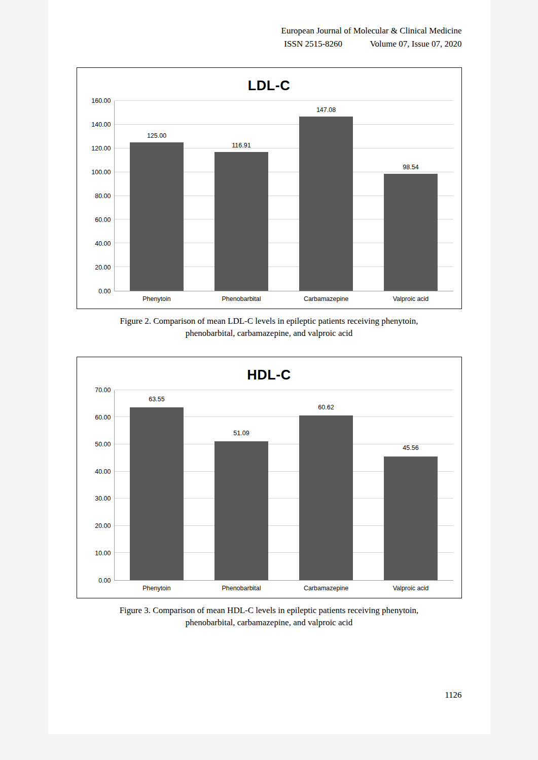European Journal of Molecular & Clinical Medicine ISSN 2515-8260 Volume 07, Issue 07, 2020
LDL-C
160.00 140.00 120.00 100.00 80.00 60.00 40.00 20.00 0.00
125.00
116.91
147.08
98.54
Phenytoin Phenobarbital Carbamazepine Valproic acid
Figure 2. Comparison of mean LDL-C levels in epileptic patients receiving phenytoin,
phenobarbital, carbamazepine, and valproic acid
HDL-C
70.00 60.00 50.00 40.00 30.00 20.00 10.00 0.00
63.55
51.09
60.62
45.56
Phenytoin Phenobarbital Carbamazepine Valproic acid
Figure 3. Comparison of mean HDL-C levels in epileptic patients receiving phenytoin,
phenobarbital, carbamazepine, and valproic acid
1126